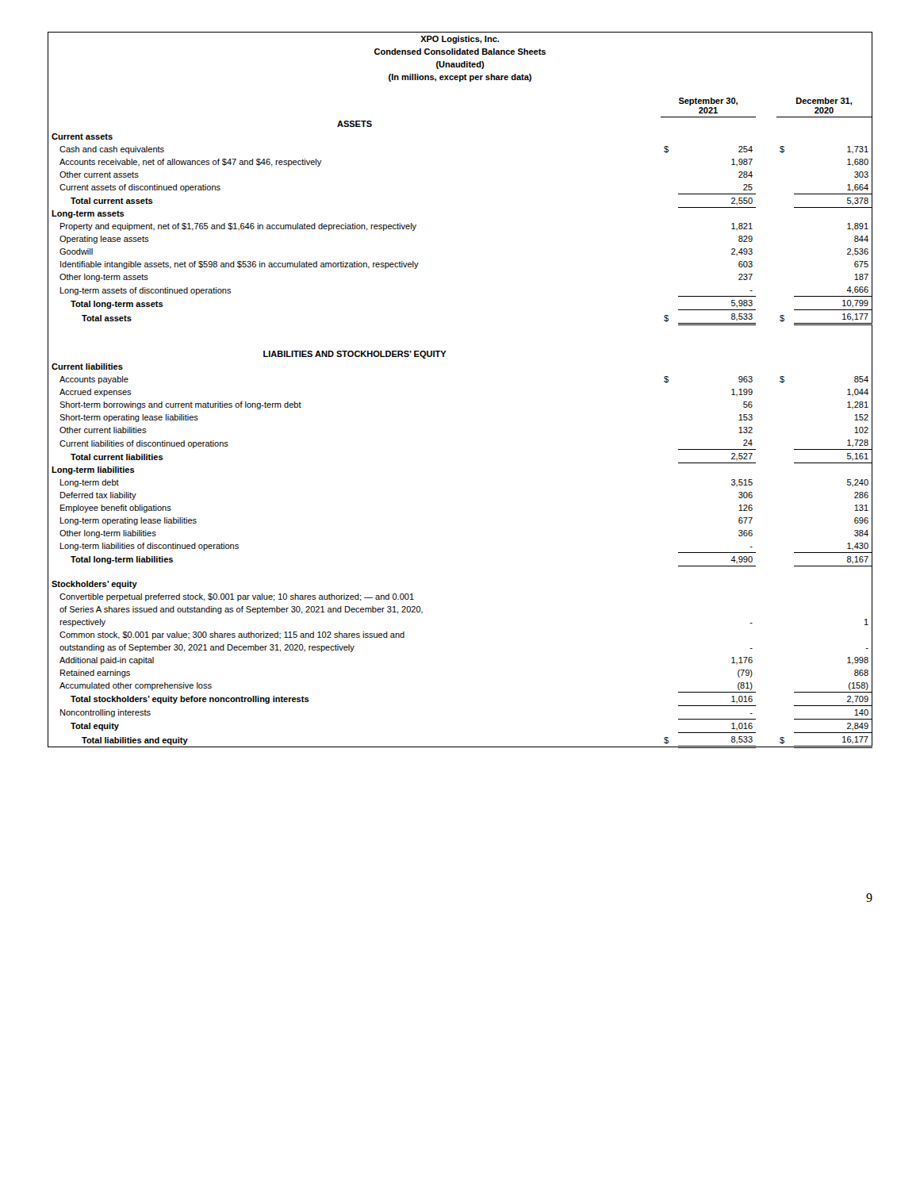| XPO Logistics, Inc. |
| Condensed Consolidated Balance Sheets |
| (Unaudited) |
| (In millions, except per share data) |
| | September 30, 2021 | | December 31, 2020 |
| ASSETS | | | | | |
| Current assets | | | | | |
| Cash and cash equivalents | $ | 254 | | $ | 1,731 |
| Accounts receivable, net of allowances of $47 and $46, respectively | | 1,987 | | | 1,680 |
| Other current assets | | 284 | | | 303 |
| Current assets of discontinued operations | | 25 | | | 1,664 |
| Total current assets | | 2,550 | | | 5,378 |
| Long-term assets | | | | | |
| Property and equipment, net of $1,765 and $1,646 in accumulated depreciation, respectively | | 1,821 | | | 1,891 |
| Operating lease assets | | 829 | | | 844 |
| Goodwill | | 2,493 | | | 2,536 |
| Identifiable intangible assets, net of $598 and $536 in accumulated amortization, respectively | | 603 | | | 675 |
| Other long-term assets | | 237 | | | 187 |
| Long-term assets of discontinued operations | | - | | | 4,666 |
| Total long-term assets | | 5,983 | | | 10,799 |
| Total assets | $ | 8,533 | | $ | 16,177 |
| LIABILITIES AND STOCKHOLDERS’ EQUITY | | | | | |
| Current liabilities | | | | | |
| Accounts payable | $ | 963 | | $ | 854 |
| Accrued expenses | | 1,199 | | | 1,044 |
| Short-term borrowings and current maturities of long-term debt | | 56 | | | 1,281 |
| Short-term operating lease liabilities | | 153 | | | 152 |
| Other current liabilities | | 132 | | | 102 |
| Current liabilities of discontinued operations | | 24 | | | 1,728 |
| Total current liabilities | | 2,527 | | | 5,161 |
| Long-term liabilities | | | | | |
| Long-term debt | | 3,515 | | | 5,240 |
| Deferred tax liability | | 306 | | | 286 |
| Employee benefit obligations | | 126 | | | 131 |
| Long-term operating lease liabilities | | 677 | | | 696 |
| Other long-term liabilities | | 366 | | | 384 |
| Long-term liabilities of discontinued operations | | - | | | 1,430 |
| Total long-term liabilities | | 4,990 | | | 8,167 |
| Stockholders’ equity | | | | | |
| Convertible perpetual preferred stock, $0.001 par value; 10 shares authorized; — and 0.001 | | | | | |
| of Series A shares issued and outstanding as of September 30, 2021 and December 31, 2020, | | | | | |
| respectively | | - | | | 1 |
| Common stock, $0.001 par value; 300 shares authorized; 115 and 102 shares issued and | | | | | |
| outstanding as of September 30, 2021 and December 31, 2020, respectively | | - | | | - |
| Additional paid-in capital | | 1,176 | | | 1,998 |
| Retained earnings | | (79) | | | 868 |
| Accumulated other comprehensive loss | | (81) | | | (158) |
| Total stockholders’ equity before noncontrolling interests | | 1,016 | | | 2,709 |
| Noncontrolling interests | | - | | | 140 |
| Total equity | | 1,016 | | | 2,849 |
| Total liabilities and equity | $ | 8,533 | | $ | 16,177 |
9